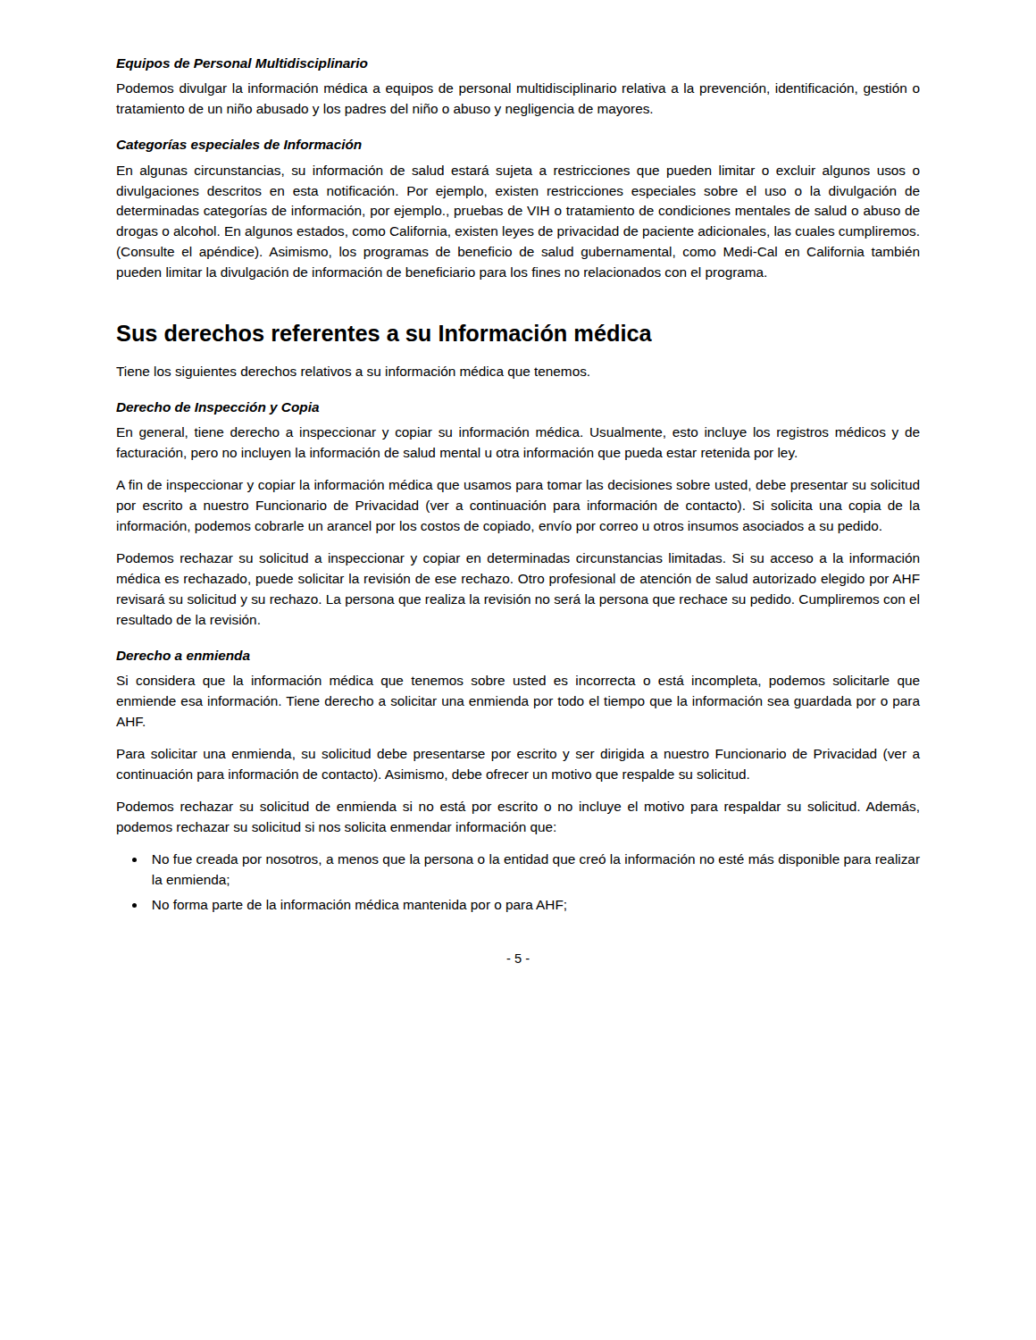Equipos de Personal Multidisciplinario
Podemos divulgar la información médica a equipos de personal multidisciplinario relativa a la prevención, identificación, gestión o tratamiento de un niño abusado y los padres del niño o abuso y negligencia de mayores.
Categorías especiales de Información
En algunas circunstancias, su información de salud estará sujeta a restricciones que pueden limitar o excluir algunos usos o divulgaciones descritos en esta notificación. Por ejemplo, existen restricciones especiales sobre el uso o la divulgación de determinadas categorías de información, por ejemplo., pruebas de VIH o tratamiento de condiciones mentales de salud o abuso de drogas o alcohol. En algunos estados, como California, existen leyes de privacidad de paciente adicionales, las cuales cumpliremos. (Consulte el apéndice). Asimismo, los programas de beneficio de salud gubernamental, como Medi-Cal en California también pueden limitar la divulgación de información de beneficiario para los fines no relacionados con el programa.
Sus derechos referentes a su Información médica
Tiene los siguientes derechos relativos a su información médica que tenemos.
Derecho de Inspección y Copia
En general, tiene derecho a inspeccionar y copiar su información médica. Usualmente, esto incluye los registros médicos y de facturación, pero no incluyen la información de salud mental u otra información que pueda estar retenida por ley.
A fin de inspeccionar y copiar la información médica que usamos para tomar las decisiones sobre usted, debe presentar su solicitud por escrito a nuestro Funcionario de Privacidad (ver a continuación para información de contacto). Si solicita una copia de la información, podemos cobrarle un arancel por los costos de copiado, envío por correo u otros insumos asociados a su pedido.
Podemos rechazar su solicitud a inspeccionar y copiar en determinadas circunstancias limitadas. Si su acceso a la información médica es rechazado, puede solicitar la revisión de ese rechazo. Otro profesional de atención de salud autorizado elegido por AHF revisará su solicitud y su rechazo. La persona que realiza la revisión no será la persona que rechace su pedido. Cumpliremos con el resultado de la revisión.
Derecho a enmienda
Si considera que la información médica que tenemos sobre usted es incorrecta o está incompleta, podemos solicitarle que enmiende esa información. Tiene derecho a solicitar una enmienda por todo el tiempo que la información sea guardada por o para AHF.
Para solicitar una enmienda, su solicitud debe presentarse por escrito y ser dirigida a nuestro Funcionario de Privacidad (ver a continuación para información de contacto). Asimismo, debe ofrecer un motivo que respalde su solicitud.
Podemos rechazar su solicitud de enmienda si no está por escrito o no incluye el motivo para respaldar su solicitud. Además, podemos rechazar su solicitud si nos solicita enmendar información que:
No fue creada por nosotros, a menos que la persona o la entidad que creó la información no esté más disponible para realizar la enmienda;
No forma parte de la información médica mantenida por o para AHF;
- 5 -